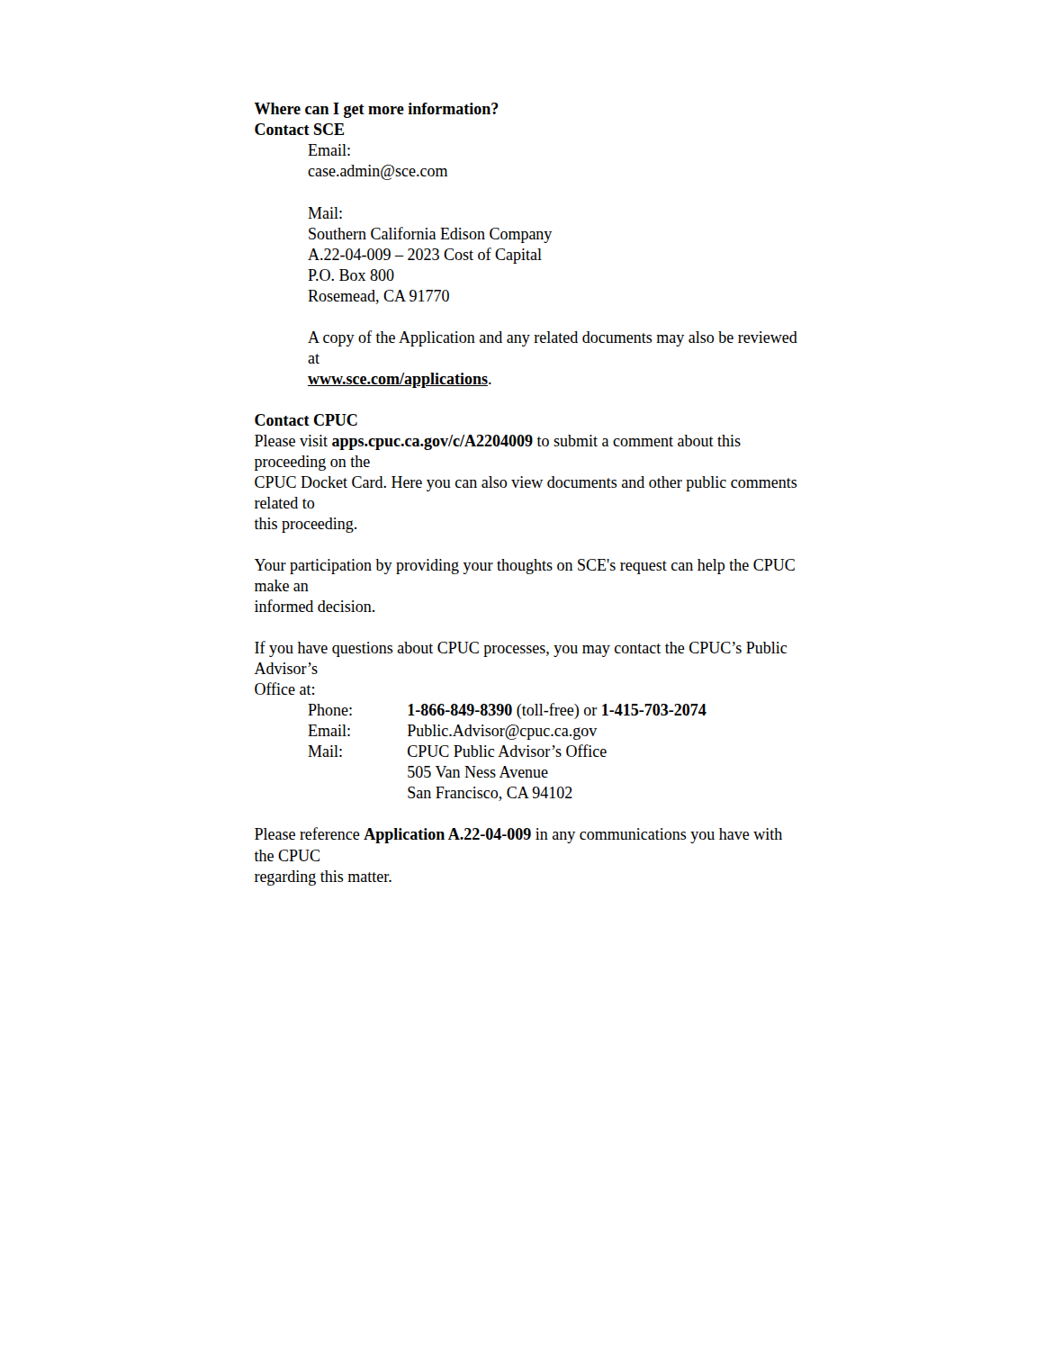Where can I get more information?
Contact SCE
Email:
case.admin@sce.com
Mail:
Southern California Edison Company
A.22-04-009 – 2023 Cost of Capital
P.O. Box 800
Rosemead, CA 91770
A copy of the Application and any related documents may also be reviewed at
www.sce.com/applications.
Contact CPUC
Please visit apps.cpuc.ca.gov/c/A2204009 to submit a comment about this proceeding on the
CPUC Docket Card. Here you can also view documents and other public comments related to
this proceeding.
Your participation by providing your thoughts on SCE's request can help the CPUC make an
informed decision.
If you have questions about CPUC processes, you may contact the CPUC’s Public Advisor’s
Office at:
| Phone: | 1-866-849-8390 (toll-free) or 1-415-703-2074 |
| Email: | Public.Advisor@cpuc.ca.gov |
| Mail: | CPUC Public Advisor’s Office |
| | 505 Van Ness Avenue |
| | San Francisco, CA 94102 |
Please reference Application A.22-04-009 in any communications you have with the CPUC
regarding this matter.